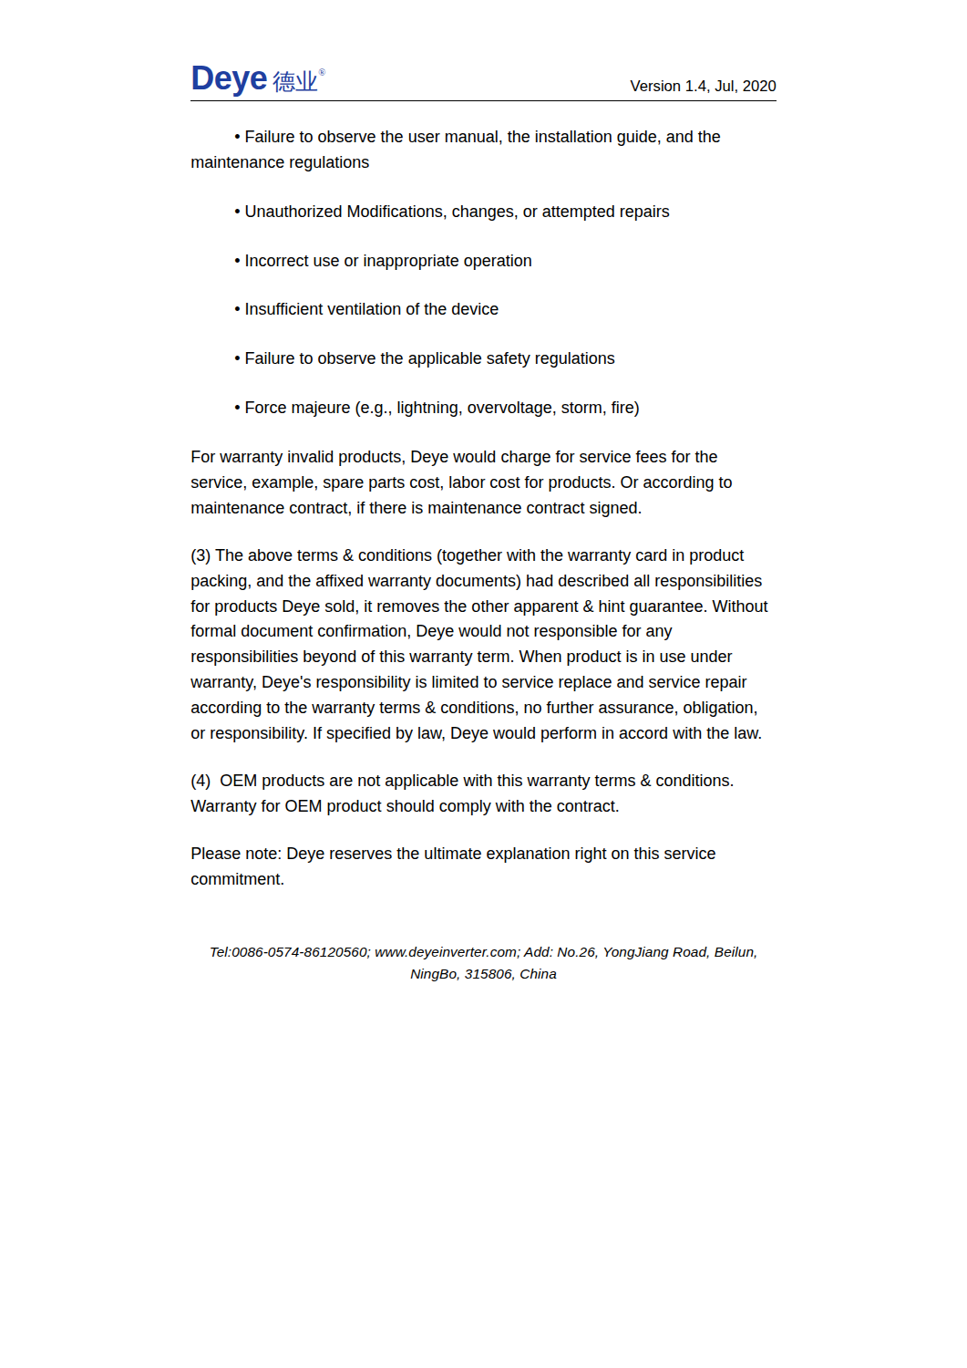Deye 德业®
Version 1.4, Jul, 2020
• Failure to observe the user manual, the installation guide, and the maintenance regulations
• Unauthorized Modifications, changes, or attempted repairs
• Incorrect use or inappropriate operation
• Insufficient ventilation of the device
• Failure to observe the applicable safety regulations
• Force majeure (e.g., lightning, overvoltage, storm, fire)
For warranty invalid products, Deye would charge for service fees for the service, example, spare parts cost, labor cost for products. Or according to maintenance contract, if there is maintenance contract signed.
(3) The above terms & conditions (together with the warranty card in product packing, and the affixed warranty documents) had described all responsibilities for products Deye sold, it removes the other apparent & hint guarantee. Without formal document confirmation, Deye would not responsible for any responsibilities beyond of this warranty term. When product is in use under warranty, Deye's responsibility is limited to service replace and service repair according to the warranty terms & conditions, no further assurance, obligation, or responsibility. If specified by law, Deye would perform in accord with the law.
(4) OEM products are not applicable with this warranty terms & conditions. Warranty for OEM product should comply with the contract.
Please note: Deye reserves the ultimate explanation right on this service commitment.
Tel:0086-0574-86120560; www.deyeinverter.com; Add: No.26, YongJiang Road, Beilun, NingBo, 315806, China